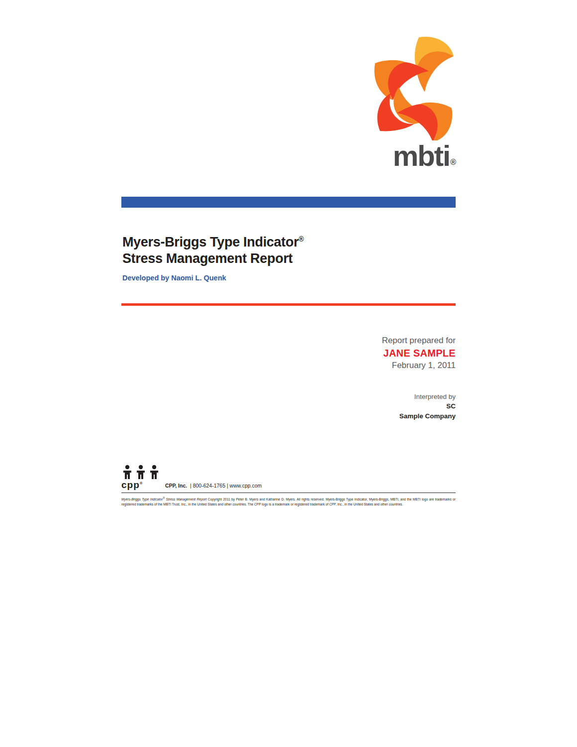mbti®
Myers-Briggs Type Indicator®
Stress Management Report
Developed by Naomi L. Quenk
Report prepared for
JANE SAMPLE
February 1, 2011
Interpreted by
SC
Sample Company
cpp®
CPP, Inc. | 800-624-1765 | www.cpp.com
Myers-Briggs Type Indicator® Stress Management Report Copyright 2011 by Peter B. Myers and Katharine D. Myers. All rights reserved. Myers-Briggs Type Indicator, Myers-Briggs, MBTI, and the MBTI logo are trademarks or registered trademarks of the MBTI Trust, Inc., in the United States and other countries. The CPP logo is a trademark or registered trademark of CPP, Inc., in the United States and other countries.